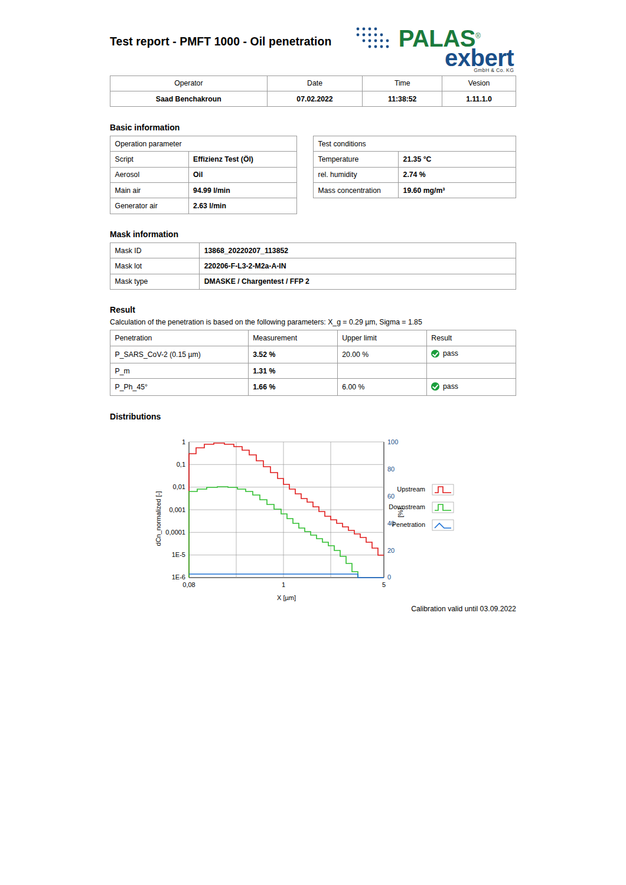PALAS®
exbert
GmbH & Co. KG
Test report - PMFT 1000 - Oil penetration
| Operator | Date | Time | Vesion |
| Saad Benchakroun | 07.02.2022 | 11:38:52 | 1.11.1.0 |
Basic information
| / Operation parameter / / Script / Effizienz Test (Öl) / / Aerosol / Oil / / Main air / 94.99 l/min / / Generator air / 2.63 l/min / | / Test conditions / / Temperature / 21.35 °C / / rel. humidity / 2.74 % / / Mass concentration / 19.60 mg/m³ / |
Mask information
| Mask ID | 13868_20220207_113852 |
| Mask lot | 220206-F-L3-2-M2a-A-IN |
| Mask type | DMASKE / Chargentest / FFP 2 |
Result
Calculation of the penetration is based on the following parameters: X_g = 0.29 µm, Sigma = 1.85
| Penetration | Measurement | Upper limit | Result |
| P_SARS_CoV-2 (0.15 µm) | 3.52 % | 20.00 % | pass |
| P_m | 1.31 % | | |
| P_Ph_45° | 1.66 % | 6.00 % | pass |
Distributions
dCn_normalized [-] [%] X [µm] 1 0,1 0,01 0,001 0,0001 1E-5 1E-6 100 80 60 40 20 0 0,08 1 5 Upstream Downstream Penetration
Calibration valid until 03.09.2022